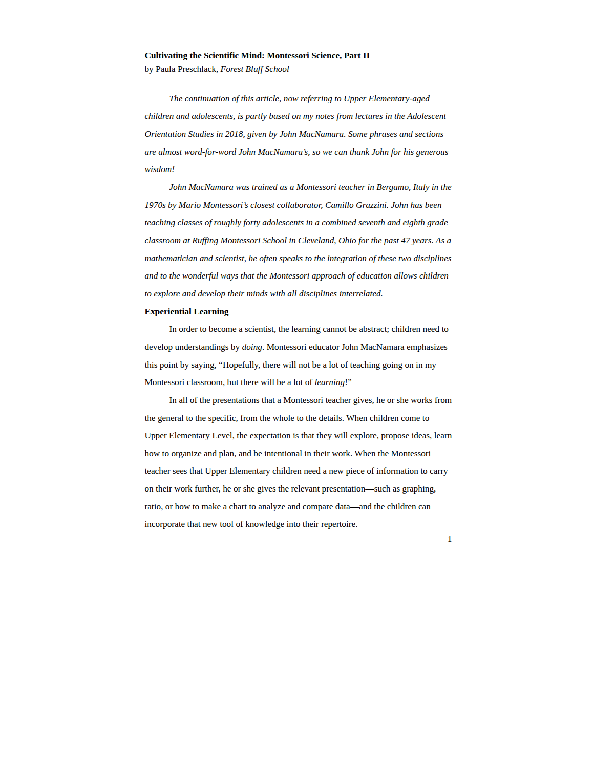Cultivating the Scientific Mind: Montessori Science, Part II
by Paula Preschlack, Forest Bluff School
The continuation of this article, now referring to Upper Elementary-aged children and adolescents, is partly based on my notes from lectures in the Adolescent Orientation Studies in 2018, given by John MacNamara. Some phrases and sections are almost word-for-word John MacNamara’s, so we can thank John for his generous wisdom!
John MacNamara was trained as a Montessori teacher in Bergamo, Italy in the 1970s by Mario Montessori’s closest collaborator, Camillo Grazzini. John has been teaching classes of roughly forty adolescents in a combined seventh and eighth grade classroom at Ruffing Montessori School in Cleveland, Ohio for the past 47 years. As a mathematician and scientist, he often speaks to the integration of these two disciplines and to the wonderful ways that the Montessori approach of education allows children to explore and develop their minds with all disciplines interrelated.
Experiential Learning
In order to become a scientist, the learning cannot be abstract; children need to develop understandings by doing. Montessori educator John MacNamara emphasizes this point by saying, “Hopefully, there will not be a lot of teaching going on in my Montessori classroom, but there will be a lot of learning!”
In all of the presentations that a Montessori teacher gives, he or she works from the general to the specific, from the whole to the details. When children come to Upper Elementary Level, the expectation is that they will explore, propose ideas, learn how to organize and plan, and be intentional in their work. When the Montessori teacher sees that Upper Elementary children need a new piece of information to carry on their work further, he or she gives the relevant presentation—such as graphing, ratio, or how to make a chart to analyze and compare data—and the children can incorporate that new tool of knowledge into their repertoire.
1